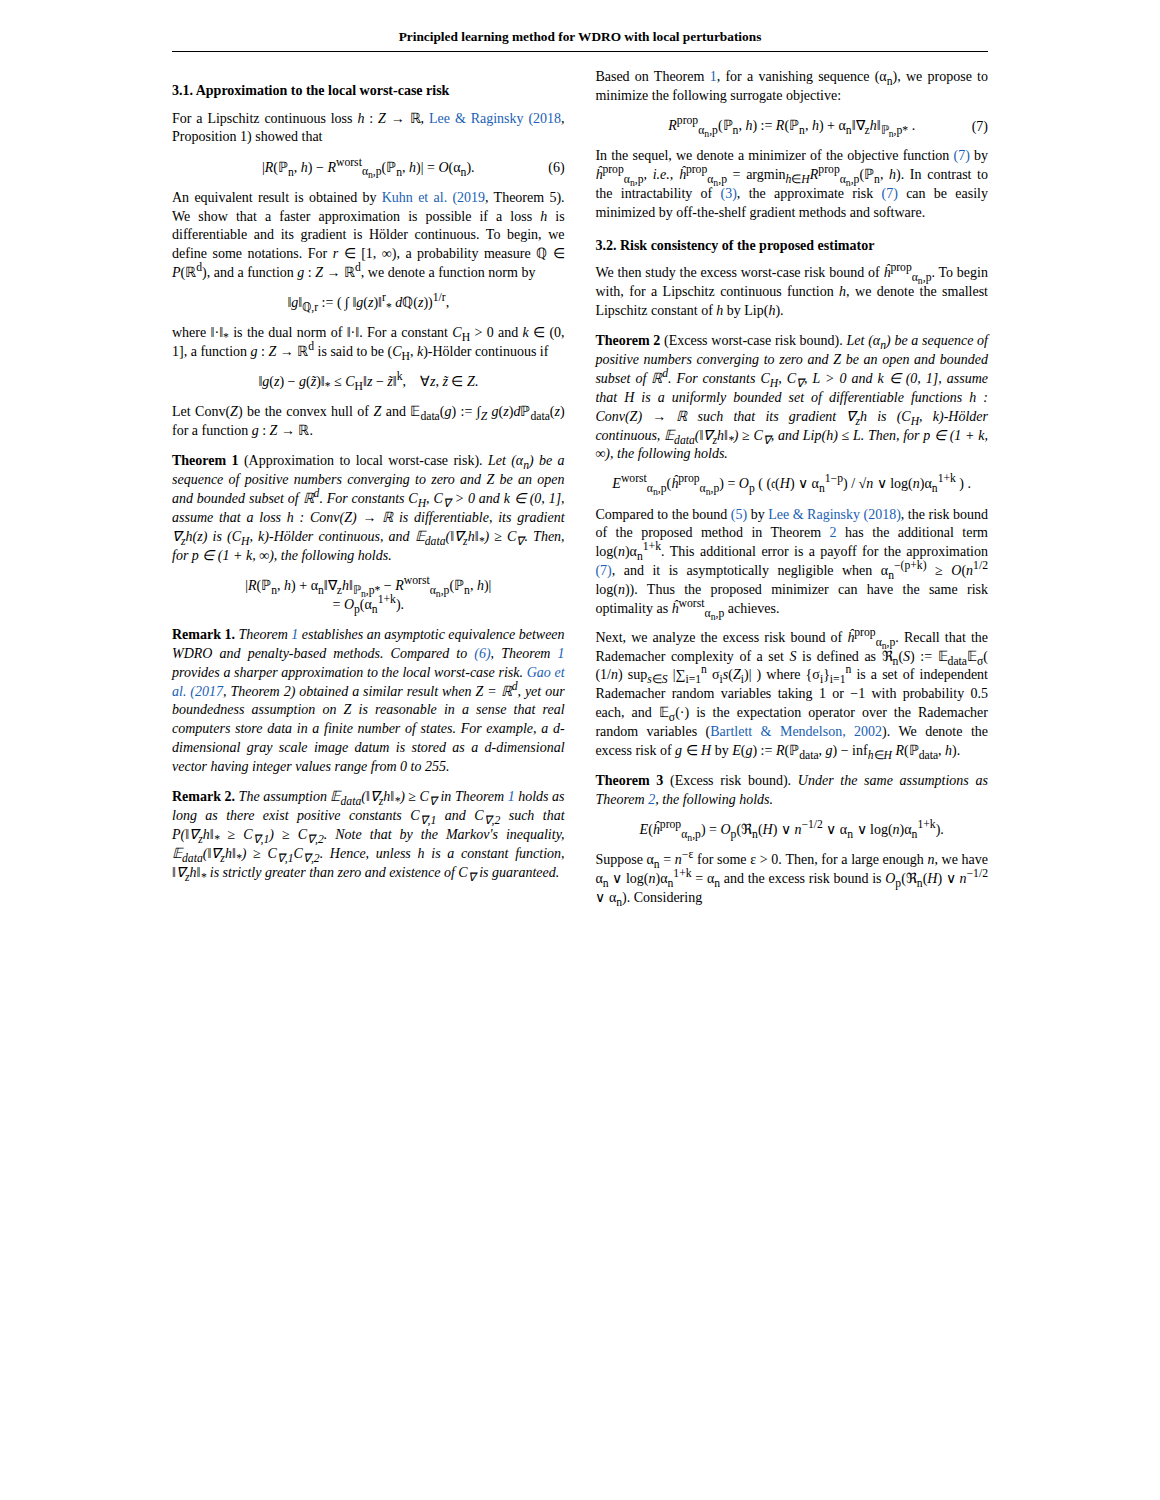Principled learning method for WDRO with local perturbations
3.1. Approximation to the local worst-case risk
For a Lipschitz continuous loss h : Z → ℝ, Lee & Raginsky (2018, Proposition 1) showed that
|R(ℙn, h) − Rworstαn,p(ℙn, h)| = O(αn). (6)
An equivalent result is obtained by Kuhn et al. (2019, Theorem 5). We show that a faster approximation is possible if a loss h is differentiable and its gradient is Hölder continuous. To begin, we define some notations. For r ∈ [1, ∞), a probability measure ℚ ∈ P(ℝd), and a function g : Z → ℝd, we denote a function norm by
‖g‖ℚ,r := ( ∫ ‖g(z)‖r* d ℚ(z))1/r,
where ‖·‖* is the dual norm of ‖·‖. For a constant CH > 0 and k ∈ (0, 1], a function g : Z → ℝd is said to be (CH, k)-Hölder continuous if
‖g(z) − g(z̃)‖* ≤ CH‖z − z̃‖k, ∀z, z̃ ∈ Z.
Let Conv(Z) be the convex hull of Z and 𝔼data(g) := ∫Z g(z)d ℙdata(z) for a function g : Z → ℝ.
Theorem 1 (Approximation to local worst-case risk). Let (αn) be a sequence of positive numbers converging to zero and Z be an open and bounded subset of ℝd. For constants CH, C∇ > 0 and k ∈ (0, 1], assume that a loss h : Conv(Z) → ℝ is differentiable, its gradient ∇zh(z) is (CH, k)-Hölder continuous, and 𝔼data(‖∇zh‖*) ≥ C∇. Then, for p ∈ (1 + k, ∞), the following holds.
|R(ℙn, h) + αn‖∇zh‖ℙn,p* − Rworstαn,p(ℙn, h)|
= Op(αn1+k).
Remark 1. Theorem 1 establishes an asymptotic equivalence between WDRO and penalty-based methods. Compared to (6), Theorem 1 provides a sharper approximation to the local worst-case risk. Gao et al. (2017, Theorem 2) obtained a similar result when Z = ℝd, yet our boundedness assumption on Z is reasonable in a sense that real computers store data in a finite number of states. For example, a d-dimensional gray scale image datum is stored as a d-dimensional vector having integer values range from 0 to 255.
Remark 2. The assumption 𝔼data(‖∇zh‖*) ≥ C∇ in Theorem 1 holds as long as there exist positive constants C∇,1 and C∇,2 such that P(‖∇zh‖* ≥ C∇,1) ≥ C∇,2. Note that by the Markov's inequality, 𝔼data(‖∇zh‖*) ≥ C∇,1C∇,2. Hence, unless h is a constant function, ‖∇zh‖* is strictly greater than zero and existence of C∇ is guaranteed.
Based on Theorem 1, for a vanishing sequence (αn), we propose to minimize the following surrogate objective:
Rpropαn,p(ℙn, h) := R(ℙn, h) + αn‖∇zh‖ℙn,p* . (7)
In the sequel, we denote a minimizer of the objective function (7) by ĥpropαn,p, i.e., ĥpropαn,p = argminh∈HRpropαn,p(ℙn, h). In contrast to the intractability of (3), the approximate risk (7) can be easily minimized by off-the-shelf gradient methods and software.
3.2. Risk consistency of the proposed estimator
We then study the excess worst-case risk bound of ĥpropαn,p. To begin with, for a Lipschitz continuous function h, we denote the smallest Lipschitz constant of h by Lip(h).
Theorem 2 (Excess worst-case risk bound). Let (αn) be a sequence of positive numbers converging to zero and Z be an open and bounded subset of ℝd. For constants CH, C∇, L > 0 and k ∈ (0, 1], assume that H is a uniformly bounded set of differentiable functions h : Conv(Z) → ℝ such that its gradient ∇zh is (CH, k)-Hölder continuous, 𝔼data(‖∇zh‖*) ≥ C∇, and Lip(h) ≤ L. Then, for p ∈ (1 + k, ∞), the following holds.
Eworstαn,p(ĥpropαn,p) = Op ( (𝔠(H) ∨ αn1−p) / √n ∨ log(n)αn1+k ) .
Compared to the bound (5) by Lee & Raginsky (2018), the risk bound of the proposed method in Theorem 2 has the additional term log(n)αn1+k. This additional error is a payoff for the approximation (7), and it is asymptotically negligible when αn−(p+k) ≥ O(n1/2 log(n)). Thus the proposed minimizer can have the same risk optimality as ĥworstαn,p achieves.
Next, we analyze the excess risk bound of ĥpropαn,p. Recall that the Rademacher complexity of a set S is defined as ℜn(S) := 𝔼data𝔼σ( (1/n) sups∈S |∑i=1n σis(Zi)| ) where {σi}i=1n is a set of independent Rademacher random variables taking 1 or −1 with probability 0.5 each, and 𝔼σ(·) is the expectation operator over the Rademacher random variables (Bartlett & Mendelson, 2002). We denote the excess risk of g ∈ H by E(g) := R(ℙdata, g) − infh∈H R(ℙdata, h).
Theorem 3 (Excess risk bound). Under the same assumptions as Theorem 2, the following holds.
E(ĥpropαn,p) = Op(ℜn(H) ∨ n−1/2 ∨ αn ∨ log(n)αn1+k).
Suppose αn = n−ε for some ε > 0. Then, for a large enough n, we have αn ∨ log(n)αn1+k = αn and the excess risk bound is Op(ℜn(H) ∨ n−1/2 ∨ αn). Considering